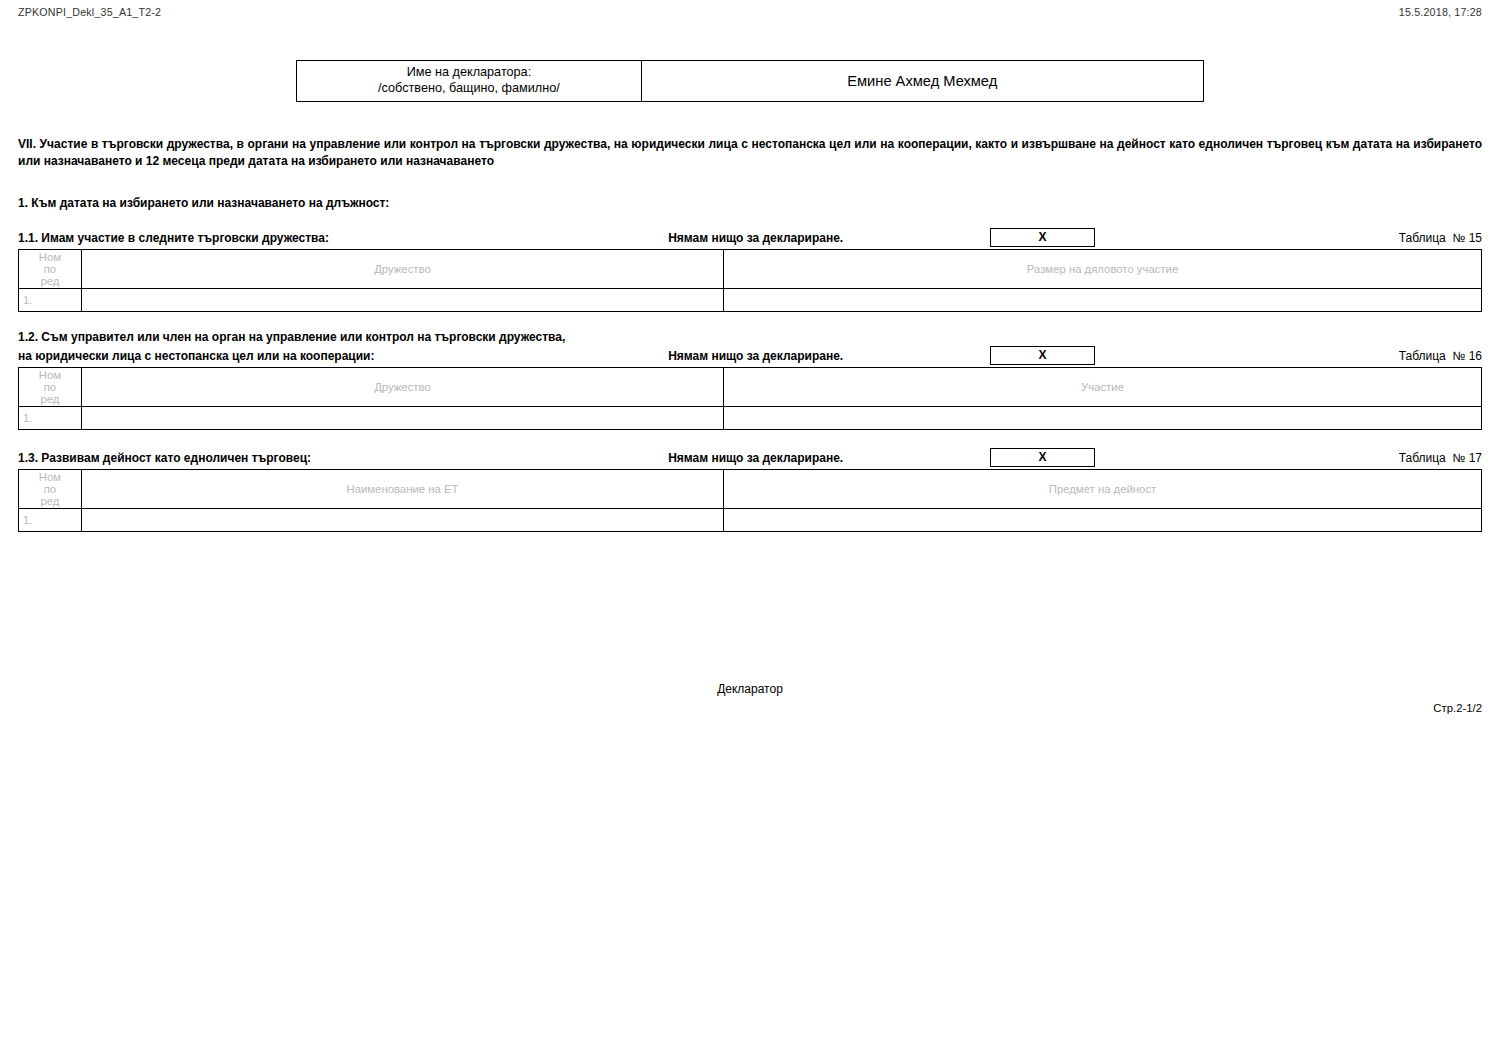ZPKONPI_Dekl_35_A1_T2-2
15.5.2018, 17:28
×
| Име на декларатора: /собствено, бащино, фамилно/ | Емине Ахмед Мехмед |
VII. Участие в търговски дружества, в органи на управление или контрол на търговски дружества, на юридически лица с нестопанска цел или на кооперации, както и извършване на дейност като едноличен търговец към датата на избирането или назначаването и 12 месеца преди датата на избирането или назначаването
1. Към датата на избирането или назначаването на длъжност:
1.1. Имам участие в следните търговски дружества:
Нямам нищо за деклариране.
X
Таблица № 15
| Ном по ред | Дружество | Размер на дяловото участие |
| 1. | | |
1.2. Съм управител или член на орган на управление или контрол на търговски дружества,
на юридически лица с нестопанска цел или на кооперации:
Нямам нищо за деклариране.
X
Таблица № 16
| Ном по ред | Дружество | Участие |
| 1. | | |
1.3. Развивам дейност като едноличен търговец:
Нямам нищо за деклариране.
X
Таблица № 17
| Ном по ред | Наименование на ЕТ | Предмет на дейност |
| 1. | | |
Декларатор
Стр.2-1/2